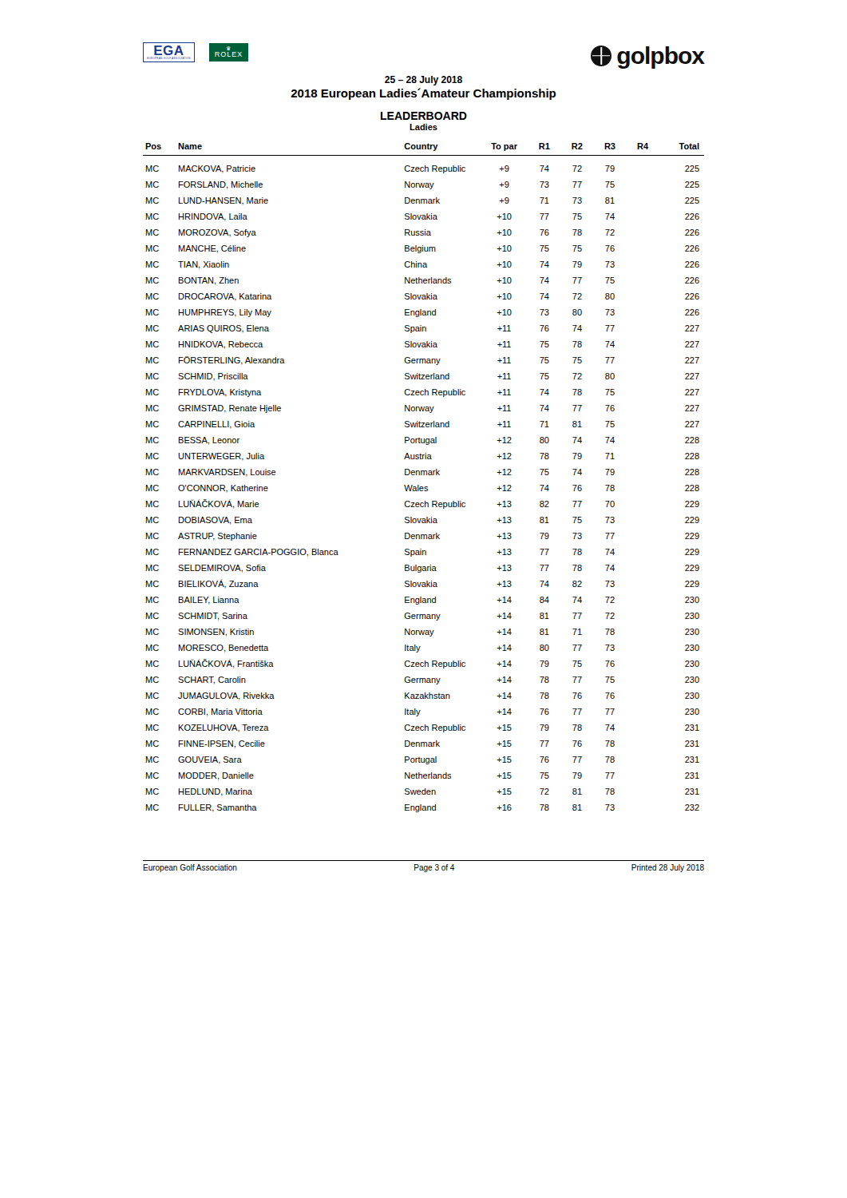EGA
European Golf Association
♛ ROLEX
golpbox
25 – 28 July 2018
2018 European Ladies´Amateur Championship
LEADERBOARD
Ladies
| Pos | Name | Country | To par | R1 | R2 | R3 | R4 | Total |
| --- | --- | --- | --- | --- | --- | --- | --- | --- |
| MC | MACKOVA, Patricie | Czech Republic | +9 | 74 | 72 | 79 | | 225 |
| MC | FORSLAND, Michelle | Norway | +9 | 73 | 77 | 75 | | 225 |
| MC | LUND-HANSEN, Marie | Denmark | +9 | 71 | 73 | 81 | | 225 |
| MC | HRINDOVA, Laila | Slovakia | +10 | 77 | 75 | 74 | | 226 |
| MC | MOROZOVA, Sofya | Russia | +10 | 76 | 78 | 72 | | 226 |
| MC | MANCHE, Céline | Belgium | +10 | 75 | 75 | 76 | | 226 |
| MC | TIAN, Xiaolin | China | +10 | 74 | 79 | 73 | | 226 |
| MC | BONTAN, Zhen | Netherlands | +10 | 74 | 77 | 75 | | 226 |
| MC | DROCAROVA, Katarina | Slovakia | +10 | 74 | 72 | 80 | | 226 |
| MC | HUMPHREYS, Lily May | England | +10 | 73 | 80 | 73 | | 226 |
| MC | ARIAS QUIROS, Elena | Spain | +11 | 76 | 74 | 77 | | 227 |
| MC | HNIDKOVA, Rebecca | Slovakia | +11 | 75 | 78 | 74 | | 227 |
| MC | FÖRSTERLING, Alexandra | Germany | +11 | 75 | 75 | 77 | | 227 |
| MC | SCHMID, Priscilla | Switzerland | +11 | 75 | 72 | 80 | | 227 |
| MC | FRYDLOVA, Kristyna | Czech Republic | +11 | 74 | 78 | 75 | | 227 |
| MC | GRIMSTAD, Renate Hjelle | Norway | +11 | 74 | 77 | 76 | | 227 |
| MC | CARPINELLI, Gioia | Switzerland | +11 | 71 | 81 | 75 | | 227 |
| MC | BESSA, Leonor | Portugal | +12 | 80 | 74 | 74 | | 228 |
| MC | UNTERWEGER, Julia | Austria | +12 | 78 | 79 | 71 | | 228 |
| MC | MARKVARDSEN, Louise | Denmark | +12 | 75 | 74 | 79 | | 228 |
| MC | O'CONNOR, Katherine | Wales | +12 | 74 | 76 | 78 | | 228 |
| MC | LUŇÁČKOVÁ, Marie | Czech Republic | +13 | 82 | 77 | 70 | | 229 |
| MC | DOBIASOVA, Ema | Slovakia | +13 | 81 | 75 | 73 | | 229 |
| MC | ASTRUP, Stephanie | Denmark | +13 | 79 | 73 | 77 | | 229 |
| MC | FERNANDEZ GARCIA-POGGIO, Blanca | Spain | +13 | 77 | 78 | 74 | | 229 |
| MC | SELDEMIROVA, Sofia | Bulgaria | +13 | 77 | 78 | 74 | | 229 |
| MC | BIELIKOVÁ, Zuzana | Slovakia | +13 | 74 | 82 | 73 | | 229 |
| MC | BAILEY, Lianna | England | +14 | 84 | 74 | 72 | | 230 |
| MC | SCHMIDT, Sarina | Germany | +14 | 81 | 77 | 72 | | 230 |
| MC | SIMONSEN, Kristin | Norway | +14 | 81 | 71 | 78 | | 230 |
| MC | MORESCO, Benedetta | Italy | +14 | 80 | 77 | 73 | | 230 |
| MC | LUŇÁČKOVÁ, Františka | Czech Republic | +14 | 79 | 75 | 76 | | 230 |
| MC | SCHART, Carolin | Germany | +14 | 78 | 77 | 75 | | 230 |
| MC | JUMAGULOVA, Rivekka | Kazakhstan | +14 | 78 | 76 | 76 | | 230 |
| MC | CORBI, Maria Vittoria | Italy | +14 | 76 | 77 | 77 | | 230 |
| MC | KOZELUHOVA, Tereza | Czech Republic | +15 | 79 | 78 | 74 | | 231 |
| MC | FINNE-IPSEN, Cecilie | Denmark | +15 | 77 | 76 | 78 | | 231 |
| MC | GOUVEIA, Sara | Portugal | +15 | 76 | 77 | 78 | | 231 |
| MC | MODDER, Danielle | Netherlands | +15 | 75 | 79 | 77 | | 231 |
| MC | HEDLUND, Marina | Sweden | +15 | 72 | 81 | 78 | | 231 |
| MC | FULLER, Samantha | England | +16 | 78 | 81 | 73 | | 232 |
European Golf Association
Page 3 of 4
Printed 28 July 2018